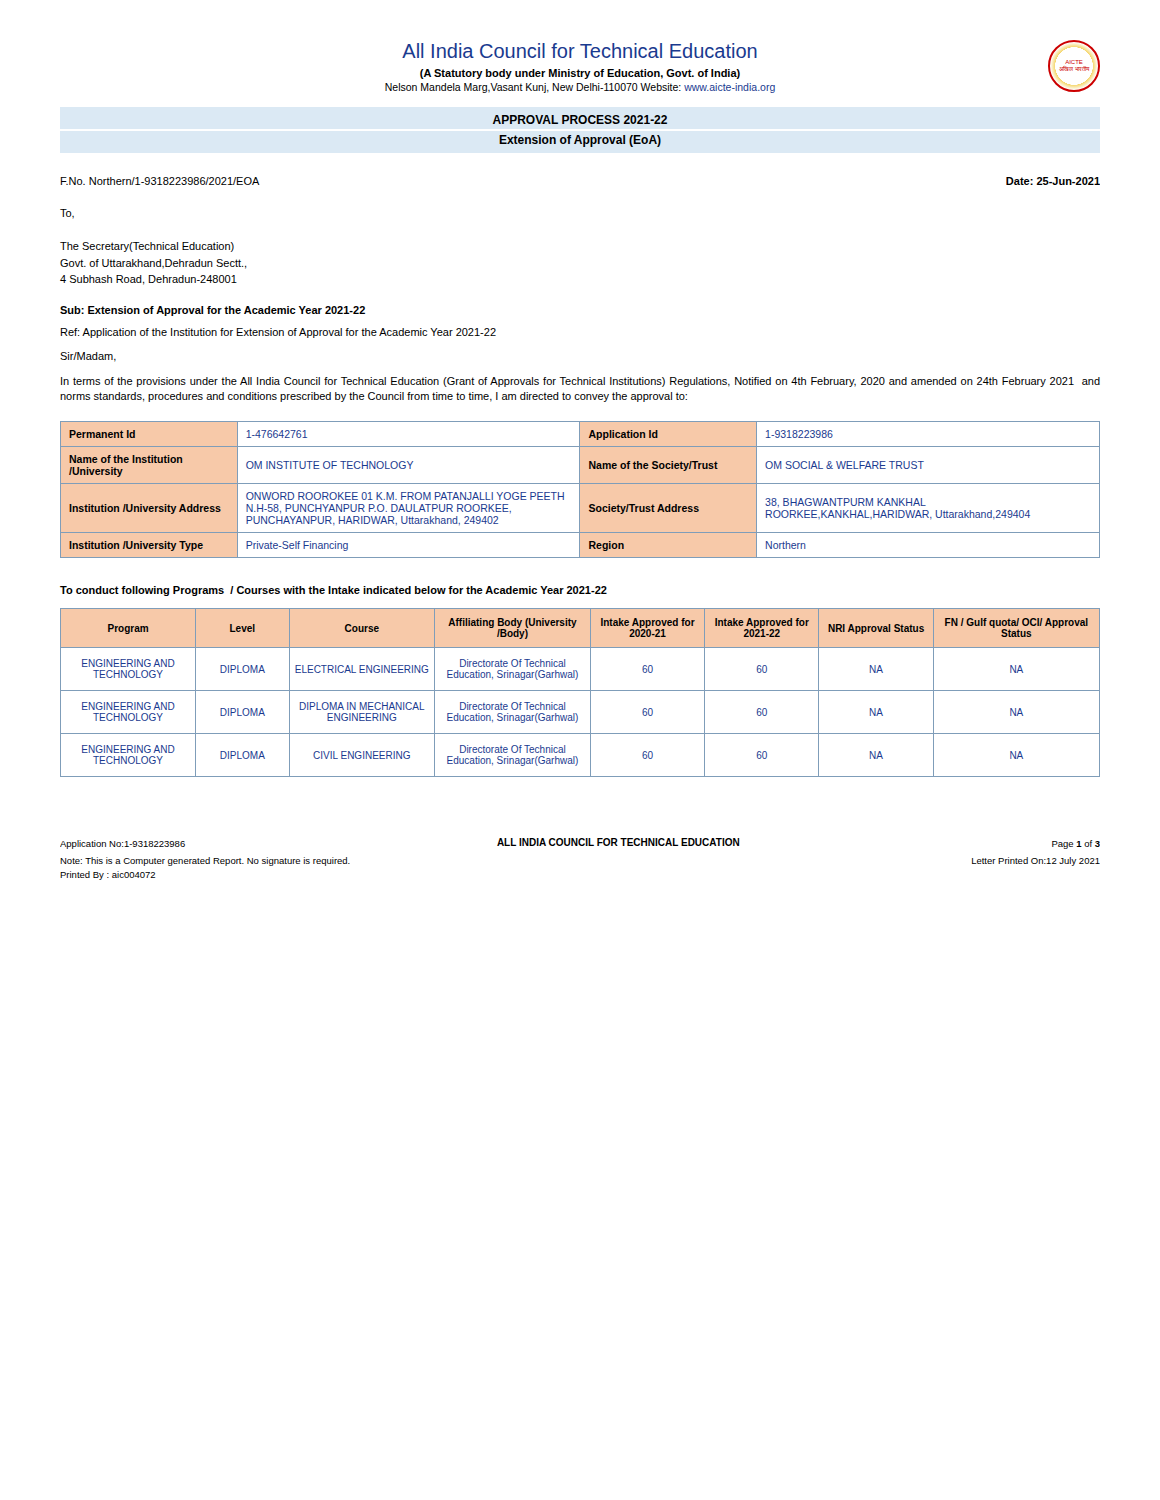AICTE
अखिल भारतीय
All India Council for Technical Education
(A Statutory body under Ministry of Education, Govt. of India)
Nelson Mandela Marg,Vasant Kunj, New Delhi-110070 Website: www.aicte-india.org
APPROVAL PROCESS 2021-22
Extension of Approval (EoA)
F.No. Northern/1-9318223986/2021/EOA
Date: 25-Jun-2021
To,
The Secretary(Technical Education)
Govt. of Uttarakhand,Dehradun Sectt.,
4 Subhash Road, Dehradun-248001
Sub: Extension of Approval for the Academic Year 2021-22
Ref: Application of the Institution for Extension of Approval for the Academic Year 2021-22
Sir/Madam,
In terms of the provisions under the All India Council for Technical Education (Grant of Approvals for Technical Institutions) Regulations, Notified on 4th February, 2020 and amended on 24th February 2021 and norms standards, procedures and conditions prescribed by the Council from time to time, I am directed to convey the approval to:
| Permanent Id | 1-476642761 | Application Id | 1-9318223986 |
| Name of the Institution /University | OM INSTITUTE OF TECHNOLOGY | Name of the Society/Trust | OM SOCIAL & WELFARE TRUST |
| Institution /University Address | ONWORD ROOROKEE 01 K.M. FROM PATANJALLI YOGE PEETH N.H-58, PUNCHYANPUR P.O. DAULATPUR ROORKEE, PUNCHAYANPUR, HARIDWAR, Uttarakhand, 249402 | Society/Trust Address | 38, BHAGWANTPURM KANKHAL ROORKEE,KANKHAL,HARIDWAR, Uttarakhand,249404 |
| Institution /University Type | Private-Self Financing | Region | Northern |
To conduct following Programs / Courses with the Intake indicated below for the Academic Year 2021-22
| Program | Level | Course | Affiliating Body (University /Body) | Intake Approved for 2020-21 | Intake Approved for 2021-22 | NRI Approval Status | FN / Gulf quota/ OCI/ Approval Status |
| --- | --- | --- | --- | --- | --- | --- | --- |
| ENGINEERING AND TECHNOLOGY | DIPLOMA | ELECTRICAL ENGINEERING | Directorate Of Technical Education, Srinagar(Garhwal) | 60 | 60 | NA | NA |
| ENGINEERING AND TECHNOLOGY | DIPLOMA | DIPLOMA IN MECHANICAL ENGINEERING | Directorate Of Technical Education, Srinagar(Garhwal) | 60 | 60 | NA | NA |
| ENGINEERING AND TECHNOLOGY | DIPLOMA | CIVIL ENGINEERING | Directorate Of Technical Education, Srinagar(Garhwal) | 60 | 60 | NA | NA |
Application No:1-9318223986
Page 1 of 3
ALL INDIA COUNCIL FOR TECHNICAL EDUCATION
Note: This is a Computer generated Report. No signature is required.
Printed By : aic004072
Letter Printed On:12 July 2021